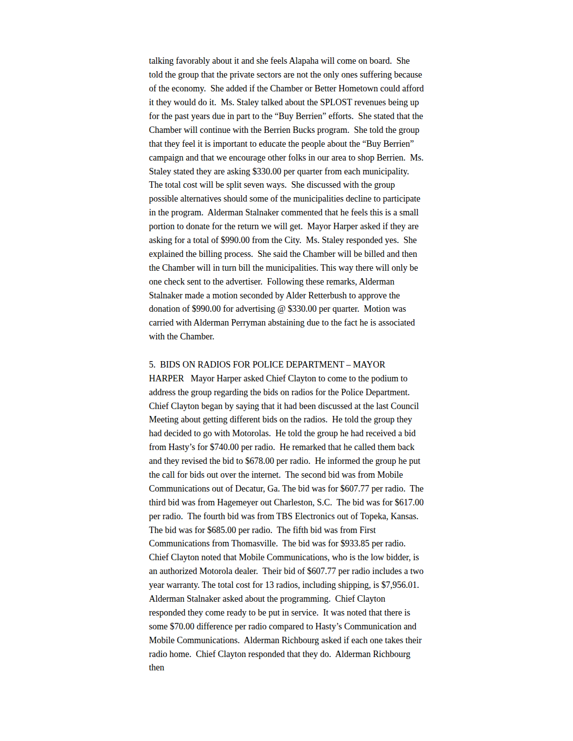talking favorably about it and she feels Alapaha will come on board. She told the group that the private sectors are not the only ones suffering because of the economy. She added if the Chamber or Better Hometown could afford it they would do it. Ms. Staley talked about the SPLOST revenues being up for the past years due in part to the “Buy Berrien” efforts. She stated that the Chamber will continue with the Berrien Bucks program. She told the group that they feel it is important to educate the people about the “Buy Berrien” campaign and that we encourage other folks in our area to shop Berrien. Ms. Staley stated they are asking $330.00 per quarter from each municipality. The total cost will be split seven ways. She discussed with the group possible alternatives should some of the municipalities decline to participate in the program. Alderman Stalnaker commented that he feels this is a small portion to donate for the return we will get. Mayor Harper asked if they are asking for a total of $990.00 from the City. Ms. Staley responded yes. She explained the billing process. She said the Chamber will be billed and then the Chamber will in turn bill the municipalities. This way there will only be one check sent to the advertiser. Following these remarks, Alderman Stalnaker made a motion seconded by Alder Retterbush to approve the donation of $990.00 for advertising @ $330.00 per quarter. Motion was carried with Alderman Perryman abstaining due to the fact he is associated with the Chamber.
5. BIDS ON RADIOS FOR POLICE DEPARTMENT – MAYOR HARPER Mayor Harper asked Chief Clayton to come to the podium to address the group regarding the bids on radios for the Police Department. Chief Clayton began by saying that it had been discussed at the last Council Meeting about getting different bids on the radios. He told the group they had decided to go with Motorolas. He told the group he had received a bid from Hasty’s for $740.00 per radio. He remarked that he called them back and they revised the bid to $678.00 per radio. He informed the group he put the call for bids out over the internet. The second bid was from Mobile Communications out of Decatur, Ga. The bid was for $607.77 per radio. The third bid was from Hagemeyer out Charleston, S.C. The bid was for $617.00 per radio. The fourth bid was from TBS Electronics out of Topeka, Kansas. The bid was for $685.00 per radio. The fifth bid was from First Communications from Thomasville. The bid was for $933.85 per radio. Chief Clayton noted that Mobile Communications, who is the low bidder, is an authorized Motorola dealer. Their bid of $607.77 per radio includes a two year warranty. The total cost for 13 radios, including shipping, is $7,956.01. Alderman Stalnaker asked about the programming. Chief Clayton responded they come ready to be put in service. It was noted that there is some $70.00 difference per radio compared to Hasty’s Communication and Mobile Communications. Alderman Richbourg asked if each one takes their radio home. Chief Clayton responded that they do. Alderman Richbourg then